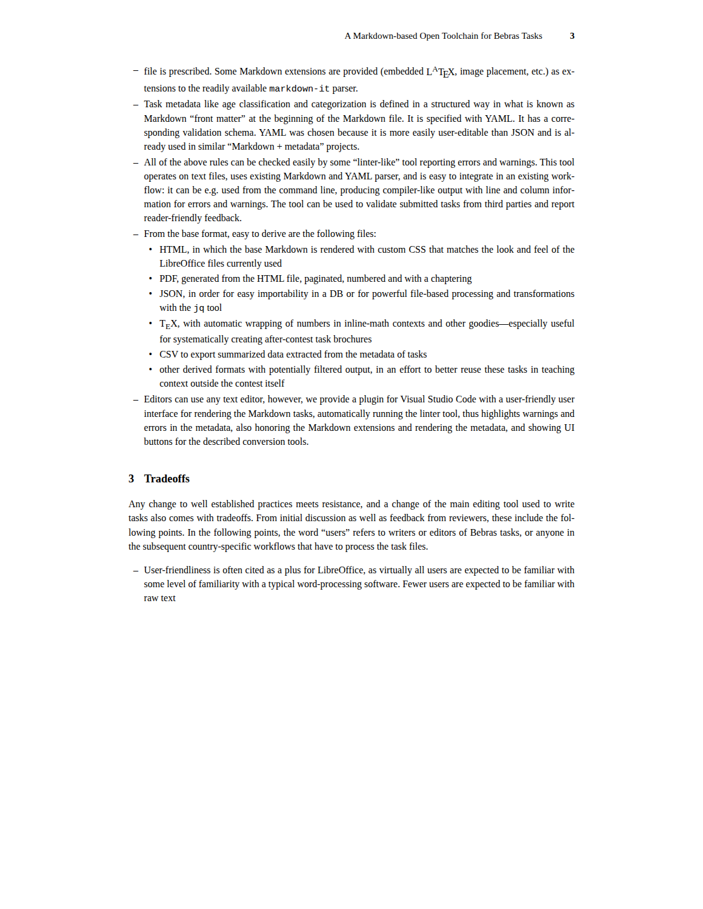A Markdown-based Open Toolchain for Bebras Tasks 3
file is prescribed. Some Markdown extensions are provided (embedded LATEX, image placement, etc.) as extensions to the readily available markdown-it parser.
Task metadata like age classification and categorization is defined in a structured way in what is known as Markdown “front matter” at the beginning of the Markdown file. It is specified with YAML. It has a corresponding validation schema. YAML was chosen because it is more easily user-editable than JSON and is already used in similar “Markdown + metadata” projects.
All of the above rules can be checked easily by some “linter-like” tool reporting errors and warnings. This tool operates on text files, uses existing Markdown and YAML parser, and is easy to integrate in an existing workflow: it can be e.g. used from the command line, producing compiler-like output with line and column information for errors and warnings. The tool can be used to validate submitted tasks from third parties and report reader-friendly feedback.
From the base format, easy to derive are the following files:
HTML, in which the base Markdown is rendered with custom CSS that matches the look and feel of the LibreOffice files currently used
PDF, generated from the HTML file, paginated, numbered and with a chaptering
JSON, in order for easy importability in a DB or for powerful file-based processing and transformations with the jq tool
TEX, with automatic wrapping of numbers in inline-math contexts and other goodies—especially useful for systematically creating after-contest task brochures
CSV to export summarized data extracted from the metadata of tasks
other derived formats with potentially filtered output, in an effort to better reuse these tasks in teaching context outside the contest itself
Editors can use any text editor, however, we provide a plugin for Visual Studio Code with a user-friendly user interface for rendering the Markdown tasks, automatically running the linter tool, thus highlights warnings and errors in the metadata, also honoring the Markdown extensions and rendering the metadata, and showing UI buttons for the described conversion tools.
3 Tradeoffs
Any change to well established practices meets resistance, and a change of the main editing tool used to write tasks also comes with tradeoffs. From initial discussion as well as feedback from reviewers, these include the following points. In the following points, the word “users” refers to writers or editors of Bebras tasks, or anyone in the subsequent country-specific workflows that have to process the task files.
User-friendliness is often cited as a plus for LibreOffice, as virtually all users are expected to be familiar with some level of familiarity with a typical word-processing software. Fewer users are expected to be familiar with raw text